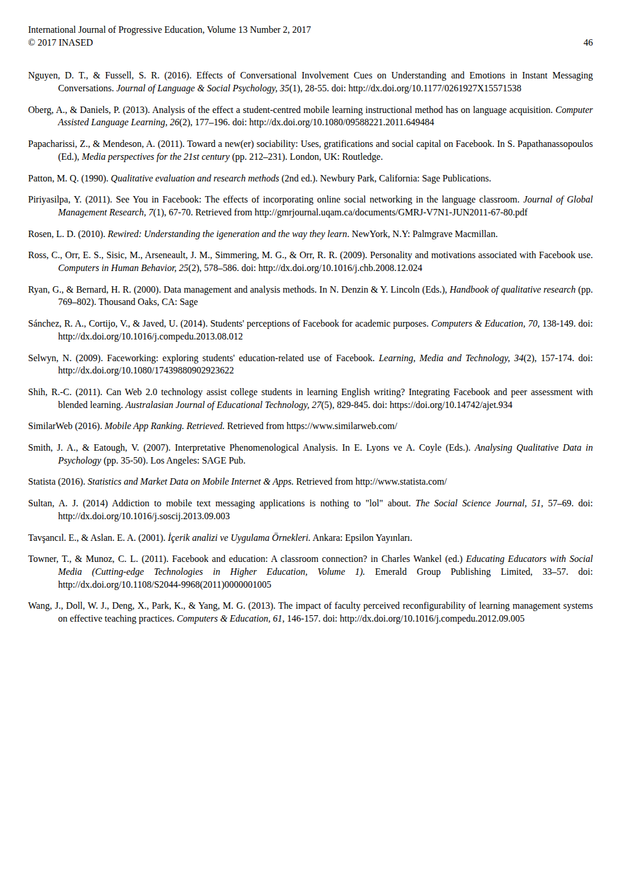International Journal of Progressive Education, Volume 13 Number 2, 2017
© 2017 INASED
46
Nguyen, D. T., & Fussell, S. R. (2016). Effects of Conversational Involvement Cues on Understanding and Emotions in Instant Messaging Conversations. Journal of Language & Social Psychology, 35(1), 28-55. doi: http://dx.doi.org/10.1177/0261927X15571538
Oberg, A., & Daniels, P. (2013). Analysis of the effect a student-centred mobile learning instructional method has on language acquisition. Computer Assisted Language Learning, 26(2), 177–196. doi: http://dx.doi.org/10.1080/09588221.2011.649484
Papacharissi, Z., & Mendeson, A. (2011). Toward a new(er) sociability: Uses, gratifications and social capital on Facebook. In S. Papathanassopoulos (Ed.), Media perspectives for the 21st century (pp. 212–231). London, UK: Routledge.
Patton, M. Q. (1990). Qualitative evaluation and research methods (2nd ed.). Newbury Park, California: Sage Publications.
Piriyasilpa, Y. (2011). See You in Facebook: The effects of incorporating online social networking in the language classroom. Journal of Global Management Research, 7(1), 67-70. Retrieved from http://gmrjournal.uqam.ca/documents/GMRJ-V7N1-JUN2011-67-80.pdf
Rosen, L. D. (2010). Rewired: Understanding the igeneration and the way they learn. NewYork, N.Y: Palmgrave Macmillan.
Ross, C., Orr, E. S., Sisic, M., Arseneault, J. M., Simmering, M. G., & Orr, R. R. (2009). Personality and motivations associated with Facebook use. Computers in Human Behavior, 25(2), 578–586. doi: http://dx.doi.org/10.1016/j.chb.2008.12.024
Ryan, G., & Bernard, H. R. (2000). Data management and analysis methods. In N. Denzin & Y. Lincoln (Eds.), Handbook of qualitative research (pp. 769–802). Thousand Oaks, CA: Sage
Sánchez, R. A., Cortijo, V., & Javed, U. (2014). Students' perceptions of Facebook for academic purposes. Computers & Education, 70, 138-149. doi: http://dx.doi.org/10.1016/j.compedu.2013.08.012
Selwyn, N. (2009). Faceworking: exploring students' education-related use of Facebook. Learning, Media and Technology, 34(2), 157-174. doi: http://dx.doi.org/10.1080/17439880902923622
Shih, R.-C. (2011). Can Web 2.0 technology assist college students in learning English writing? Integrating Facebook and peer assessment with blended learning. Australasian Journal of Educational Technology, 27(5), 829-845. doi: https://doi.org/10.14742/ajet.934
SimilarWeb (2016). Mobile App Ranking. Retrieved. Retrieved from https://www.similarweb.com/
Smith, J. A., & Eatough, V. (2007). Interpretative Phenomenological Analysis. In E. Lyons ve A. Coyle (Eds.). Analysing Qualitative Data in Psychology (pp. 35-50). Los Angeles: SAGE Pub.
Statista (2016). Statistics and Market Data on Mobile Internet & Apps. Retrieved from http://www.statista.com/
Sultan, A. J. (2014) Addiction to mobile text messaging applications is nothing to "lol" about. The Social Science Journal, 51, 57–69. doi: http://dx.doi.org/10.1016/j.soscij.2013.09.003
Tavşancıl. E., & Aslan. E. A. (2001). İçerik analizi ve Uygulama Örnekleri. Ankara: Epsilon Yayınları.
Towner, T., & Munoz, C. L. (2011). Facebook and education: A classroom connection? in Charles Wankel (ed.) Educating Educators with Social Media (Cutting-edge Technologies in Higher Education, Volume 1). Emerald Group Publishing Limited, 33–57. doi: http://dx.doi.org/10.1108/S2044-9968(2011)0000001005
Wang, J., Doll, W. J., Deng, X., Park, K., & Yang, M. G. (2013). The impact of faculty perceived reconfigurability of learning management systems on effective teaching practices. Computers & Education, 61, 146-157. doi: http://dx.doi.org/10.1016/j.compedu.2012.09.005